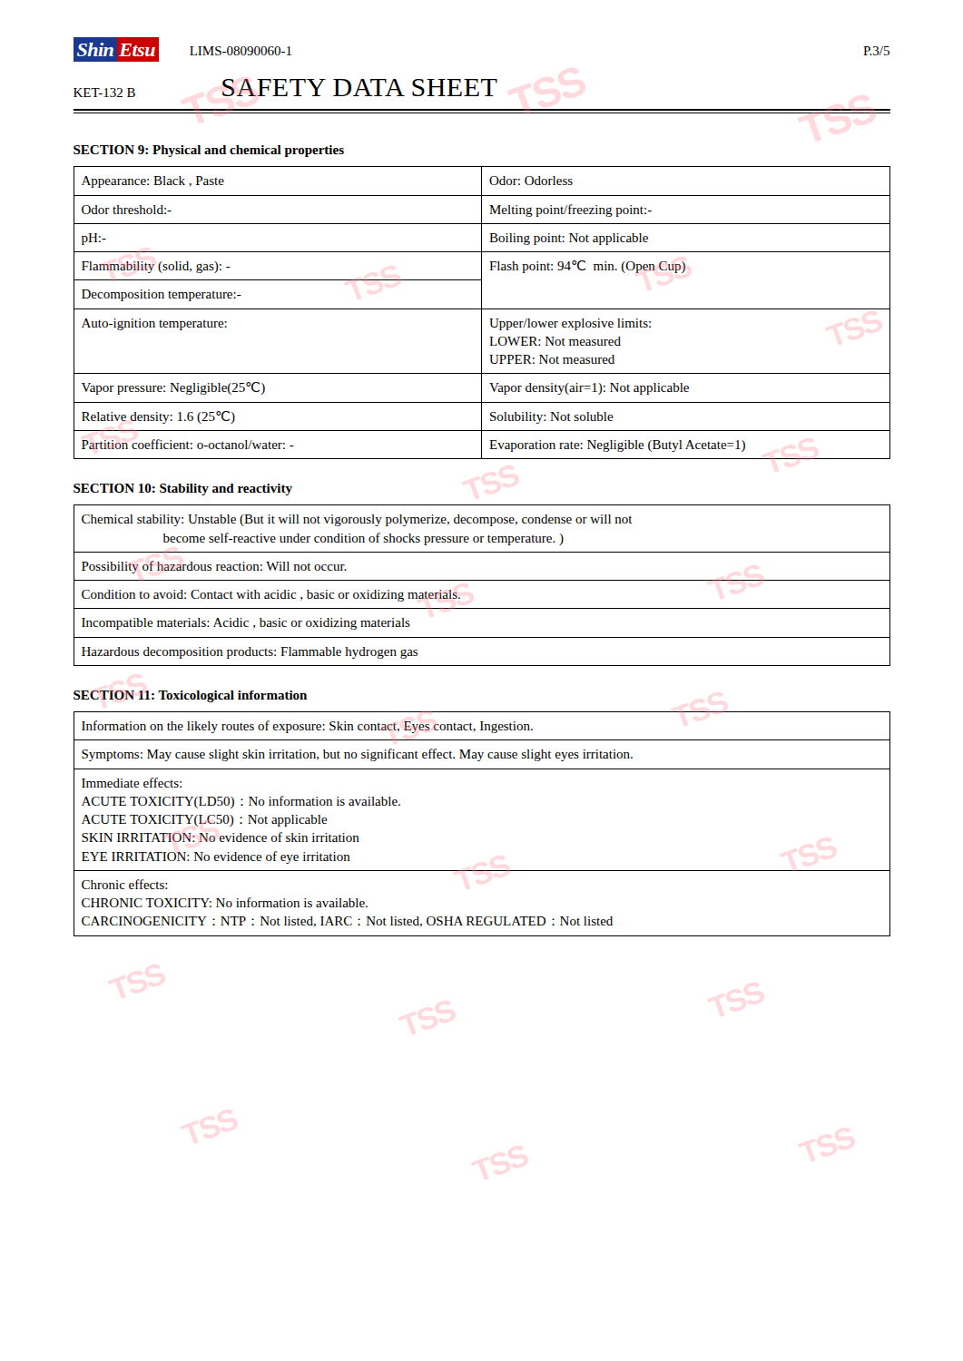TSS
TSS
TSS
TSS
TSS
TSS
TSS
TSS
TSS
TSS
TSS
TSS
TSS
TSS
TSS
TSS
TSS
TSS
TSS
TSS
TSS
TSS
TSS
TSS
TSS
Shin Etsu LIMS-08090060-1 P.3/5
KET-132 B SAFETY DATA SHEET
SECTION 9: Physical and chemical properties
| Appearance: Black , Paste | Odor: Odorless |
| Odor threshold:- | Melting point/freezing point:- |
| pH:- | Boiling point: Not applicable |
| Flammability (solid, gas): - | Flash point: 94℃ min. (Open Cup) |
| Decomposition temperature:- |
| Auto-ignition temperature: | Upper/lower explosive limits: LOWER: Not measured UPPER: Not measured |
| Vapor pressure: Negligible(25℃) | Vapor density(air=1): Not applicable |
| Relative density: 1.6 (25℃) | Solubility: Not soluble |
| Partition coefficient: o-octanol/water: - | Evaporation rate: Negligible (Butyl Acetate=1) |
SECTION 10: Stability and reactivity
| Chemical stability: Unstable (But it will not vigorously polymerize, decompose, condense or will not become self-reactive under condition of shocks pressure or temperature. ) |
| Possibility of hazardous reaction: Will not occur. |
| Condition to avoid: Contact with acidic , basic or oxidizing materials. |
| Incompatible materials: Acidic , basic or oxidizing materials |
| Hazardous decomposition products: Flammable hydrogen gas |
SECTION 11: Toxicological information
| Information on the likely routes of exposure: Skin contact, Eyes contact, Ingestion. |
| Symptoms: May cause slight skin irritation, but no significant effect. May cause slight eyes irritation. |
| Immediate effects: ACUTE TOXICITY(LD50)：No information is available. ACUTE TOXICITY(LC50)：Not applicable SKIN IRRITATION: No evidence of skin irritation EYE IRRITATION: No evidence of eye irritation |
| Chronic effects: CHRONIC TOXICITY: No information is available. CARCINOGENICITY：NTP：Not listed, IARC：Not listed, OSHA REGULATED：Not listed |